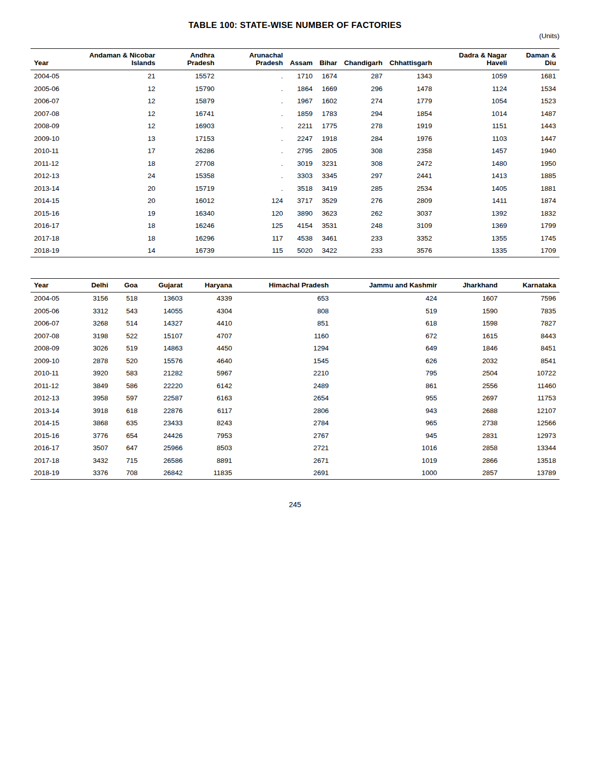TABLE 100: STATE-WISE NUMBER OF FACTORIES
(Units)
| Year | Andaman & Nicobar Islands | Andhra Pradesh | Arunachal Pradesh | Assam | Bihar | Chandigarh | Chhattisgarh | Dadra & Nagar Haveli | Daman & Diu |
| --- | --- | --- | --- | --- | --- | --- | --- | --- | --- |
| 2004-05 | 21 | 15572 | . | 1710 | 1674 | 287 | 1343 | 1059 | 1681 |
| 2005-06 | 12 | 15790 | . | 1864 | 1669 | 296 | 1478 | 1124 | 1534 |
| 2006-07 | 12 | 15879 | . | 1967 | 1602 | 274 | 1779 | 1054 | 1523 |
| 2007-08 | 12 | 16741 | . | 1859 | 1783 | 294 | 1854 | 1014 | 1487 |
| 2008-09 | 12 | 16903 | . | 2211 | 1775 | 278 | 1919 | 1151 | 1443 |
| 2009-10 | 13 | 17153 | . | 2247 | 1918 | 284 | 1976 | 1103 | 1447 |
| 2010-11 | 17 | 26286 | . | 2795 | 2805 | 308 | 2358 | 1457 | 1940 |
| 2011-12 | 18 | 27708 | . | 3019 | 3231 | 308 | 2472 | 1480 | 1950 |
| 2012-13 | 24 | 15358 | . | 3303 | 3345 | 297 | 2441 | 1413 | 1885 |
| 2013-14 | 20 | 15719 | . | 3518 | 3419 | 285 | 2534 | 1405 | 1881 |
| 2014-15 | 20 | 16012 | 124 | 3717 | 3529 | 276 | 2809 | 1411 | 1874 |
| 2015-16 | 19 | 16340 | 120 | 3890 | 3623 | 262 | 3037 | 1392 | 1832 |
| 2016-17 | 18 | 16246 | 125 | 4154 | 3531 | 248 | 3109 | 1369 | 1799 |
| 2017-18 | 18 | 16296 | 117 | 4538 | 3461 | 233 | 3352 | 1355 | 1745 |
| 2018-19 | 14 | 16739 | 115 | 5020 | 3422 | 233 | 3576 | 1335 | 1709 |
| Year | Delhi | Goa | Gujarat | Haryana | Himachal Pradesh | Jammu and Kashmir | Jharkhand | Karnataka |
| --- | --- | --- | --- | --- | --- | --- | --- | --- |
| 2004-05 | 3156 | 518 | 13603 | 4339 | 653 | 424 | 1607 | 7596 |
| 2005-06 | 3312 | 543 | 14055 | 4304 | 808 | 519 | 1590 | 7835 |
| 2006-07 | 3268 | 514 | 14327 | 4410 | 851 | 618 | 1598 | 7827 |
| 2007-08 | 3198 | 522 | 15107 | 4707 | 1160 | 672 | 1615 | 8443 |
| 2008-09 | 3026 | 519 | 14863 | 4450 | 1294 | 649 | 1846 | 8451 |
| 2009-10 | 2878 | 520 | 15576 | 4640 | 1545 | 626 | 2032 | 8541 |
| 2010-11 | 3920 | 583 | 21282 | 5967 | 2210 | 795 | 2504 | 10722 |
| 2011-12 | 3849 | 586 | 22220 | 6142 | 2489 | 861 | 2556 | 11460 |
| 2012-13 | 3958 | 597 | 22587 | 6163 | 2654 | 955 | 2697 | 11753 |
| 2013-14 | 3918 | 618 | 22876 | 6117 | 2806 | 943 | 2688 | 12107 |
| 2014-15 | 3868 | 635 | 23433 | 8243 | 2784 | 965 | 2738 | 12566 |
| 2015-16 | 3776 | 654 | 24426 | 7953 | 2767 | 945 | 2831 | 12973 |
| 2016-17 | 3507 | 647 | 25966 | 8503 | 2721 | 1016 | 2858 | 13344 |
| 2017-18 | 3432 | 715 | 26586 | 8891 | 2671 | 1019 | 2866 | 13518 |
| 2018-19 | 3376 | 708 | 26842 | 11835 | 2691 | 1000 | 2857 | 13789 |
245